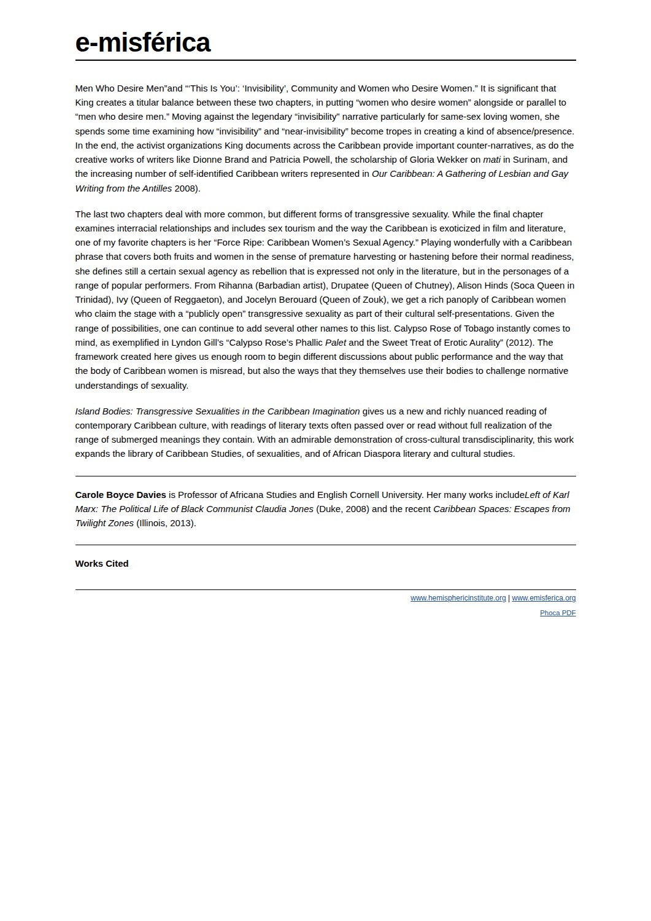e-misférica
Men Who Desire Men”and “‘This Is You’: ‘Invisibility’, Community and Women who Desire Women.” It is significant that King creates a titular balance between these two chapters, in putting “women who desire women” alongside or parallel to “men who desire men.” Moving against the legendary “invisibility” narrative particularly for same-sex loving women, she spends some time examining how “invisibility” and “near-invisibility” become tropes in creating a kind of absence/presence. In the end, the activist organizations King documents across the Caribbean provide important counter-narratives, as do the creative works of writers like Dionne Brand and Patricia Powell, the scholarship of Gloria Wekker on mati in Surinam, and the increasing number of self-identified Caribbean writers represented in Our Caribbean: A Gathering of Lesbian and Gay Writing from the Antilles 2008).
The last two chapters deal with more common, but different forms of transgressive sexuality. While the final chapter examines interracial relationships and includes sex tourism and the way the Caribbean is exoticized in film and literature, one of my favorite chapters is her “Force Ripe: Caribbean Women’s Sexual Agency.” Playing wonderfully with a Caribbean phrase that covers both fruits and women in the sense of premature harvesting or hastening before their normal readiness, she defines still a certain sexual agency as rebellion that is expressed not only in the literature, but in the personages of a range of popular performers. From Rihanna (Barbadian artist), Drupatee (Queen of Chutney), Alison Hinds (Soca Queen in Trinidad), Ivy (Queen of Reggaeton), and Jocelyn Berouard (Queen of Zouk), we get a rich panoply of Caribbean women who claim the stage with a “publicly open” transgressive sexuality as part of their cultural self-presentations. Given the range of possibilities, one can continue to add several other names to this list. Calypso Rose of Tobago instantly comes to mind, as exemplified in Lyndon Gill’s “Calypso Rose’s Phallic Palet and the Sweet Treat of Erotic Aurality” (2012). The framework created here gives us enough room to begin different discussions about public performance and the way that the body of Caribbean women is misread, but also the ways that they themselves use their bodies to challenge normative understandings of sexuality.
Island Bodies: Transgressive Sexualities in the Caribbean Imagination gives us a new and richly nuanced reading of contemporary Caribbean culture, with readings of literary texts often passed over or read without full realization of the range of submerged meanings they contain. With an admirable demonstration of cross-cultural transdisciplinarity, this work expands the library of Caribbean Studies, of sexualities, and of African Diaspora literary and cultural studies.
Carole Boyce Davies is Professor of Africana Studies and English Cornell University. Her many works includeLeft of Karl Marx: The Political Life of Black Communist Claudia Jones (Duke, 2008) and the recent Caribbean Spaces: Escapes from Twilight Zones (Illinois, 2013).
Works Cited
www.hemisphericinstitute.org | www.emisferica.org Phoca PDF